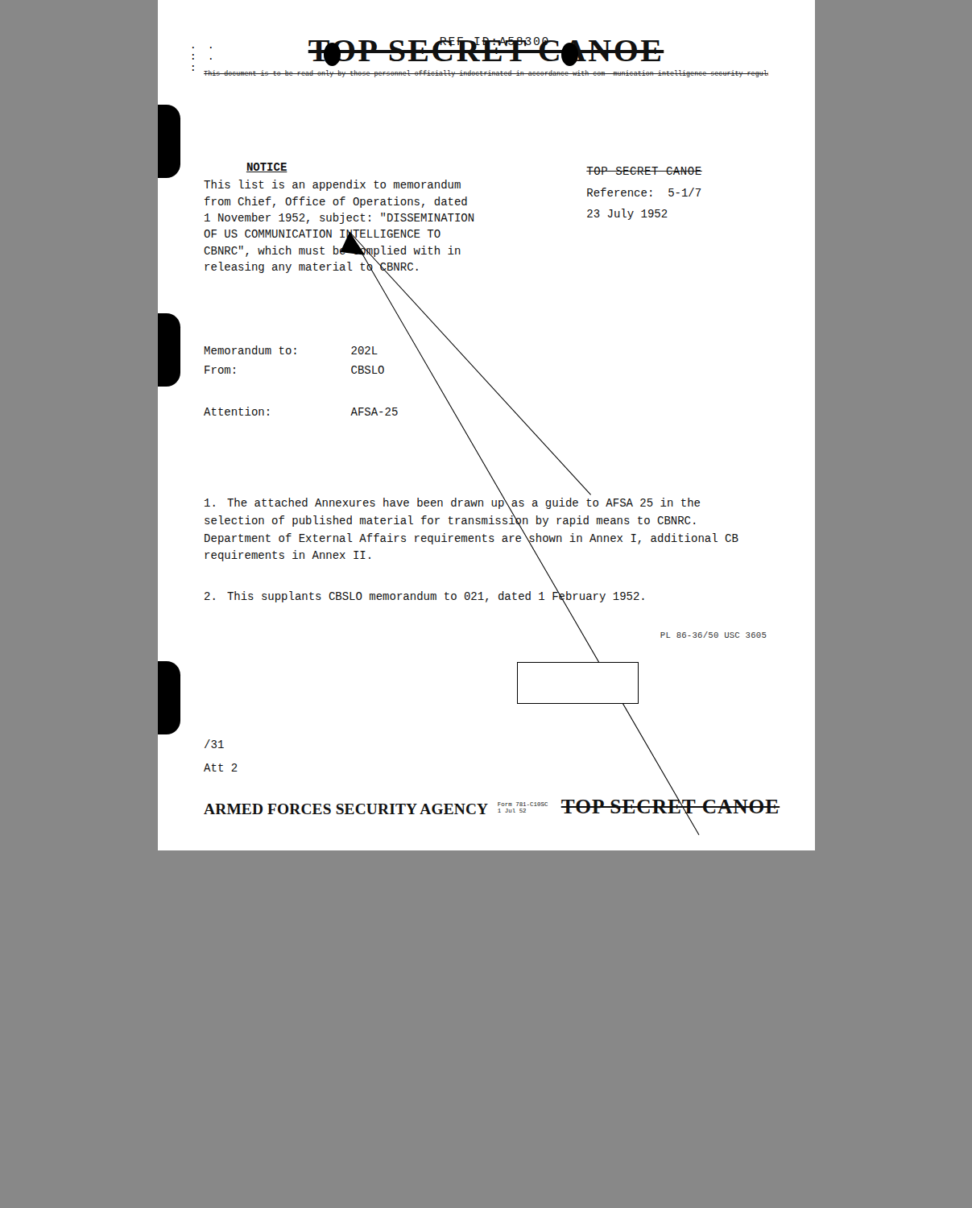. .
: .
:
REF ID:A58300 TOP SECRET CANOE
This document is to be read only by those personnel officially indoctrinated in accordance with com- munication intelligence security regulations and authorized to receive the information reported herein.
NOTICE
This list is an appendix to memorandum from Chief, Office of Operations, dated 1 November 1952, subject: "DISSEMINATION OF US COMMUNICATION INTELLIGENCE TO CBNRC", which must be complied with in releasing any material to CBNRC.
TOP SECRET CANOE
Reference: 5-1/7
23 July 1952
| Memorandum to: | 202L |
| From: | CBSLO |
| Attention: | AFSA-25 |
1. The attached Annexures have been drawn up as a guide to AFSA 25 in the selection of published material for transmission by rapid means to CBNRC. Department of External Affairs requirements are shown in Annex I, additional CB requirements in Annex II.
2. This supplants CBSLO memorandum to 021, dated 1 February 1952.
PL 86-36/50 USC 3605
/31
Att 2
ARMED FORCES SECURITY AGENCY Form 781-C10SC
1 Jul 52 TOP SECRET CANOE